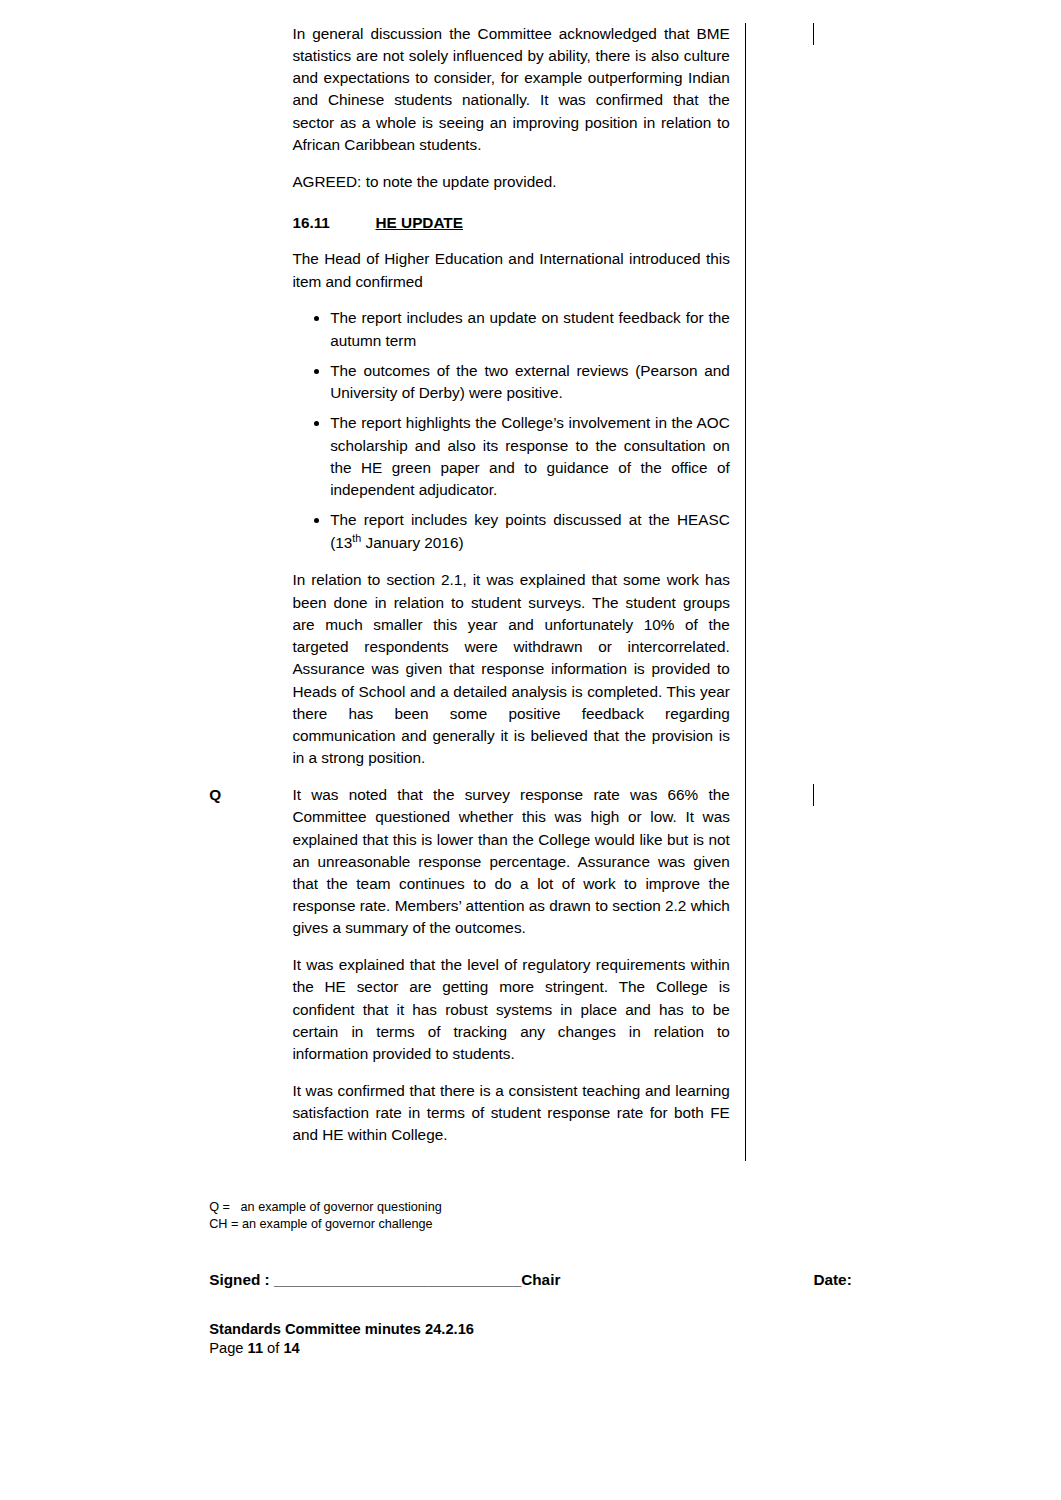In general discussion the Committee acknowledged that BME statistics are not solely influenced by ability, there is also culture and expectations to consider, for example outperforming Indian and Chinese students nationally. It was confirmed that the sector as a whole is seeing an improving position in relation to African Caribbean students.
AGREED: to note the update provided.
16.11
HE UPDATE
The Head of Higher Education and International introduced this item and confirmed
The report includes an update on student feedback for the autumn term
The outcomes of the two external reviews (Pearson and University of Derby) were positive.
The report highlights the College’s involvement in the AOC scholarship and also its response to the consultation on the HE green paper and to guidance of the office of independent adjudicator.
The report includes key points discussed at the HEASC (13th January 2016)
In relation to section 2.1, it was explained that some work has been done in relation to student surveys. The student groups are much smaller this year and unfortunately 10% of the targeted respondents were withdrawn or intercorrelated. Assurance was given that response information is provided to Heads of School and a detailed analysis is completed. This year there has been some positive feedback regarding communication and generally it is believed that the provision is in a strong position.
Q
It was noted that the survey response rate was 66% the Committee questioned whether this was high or low. It was explained that this is lower than the College would like but is not an unreasonable response percentage. Assurance was given that the team continues to do a lot of work to improve the response rate. Members’ attention as drawn to section 2.2 which gives a summary of the outcomes.
It was explained that the level of regulatory requirements within the HE sector are getting more stringent. The College is confident that it has robust systems in place and has to be certain in terms of tracking any changes in relation to information provided to students.
It was confirmed that there is a consistent teaching and learning satisfaction rate in terms of student response rate for both FE and HE within College.
Q = an example of governor questioning
CH = an example of governor challenge
Signed : _____________________________Chair
Date:
Standards Committee minutes 24.2.16
Page 11 of 14